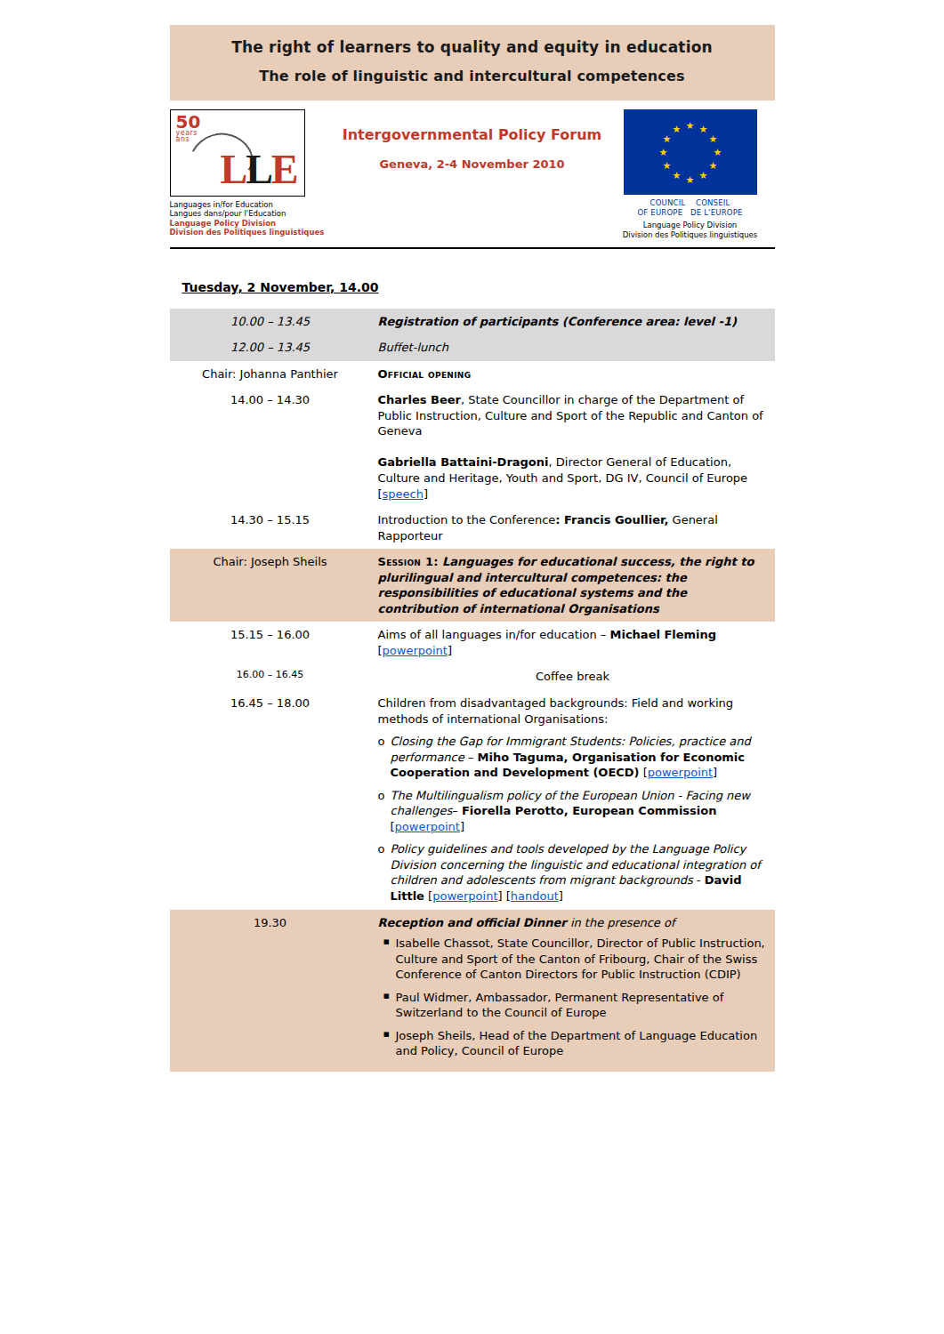The right of learners to quality and equity in education
The role of linguistic and intercultural competences
50years
ans
LLE
Languages in/for Education
Langues dans/pour l'Education
Language Policy Division
Division des Politiques linguistiques
Intergovernmental Policy Forum
Geneva, 2-4 November 2010
★ ★ ★ ★ ★ ★ ★ ★ ★ ★ ★ ★
COUNCIL CONSEIL
OF EUROPE DE L'EUROPE
Language Policy Division
Division des Politiques linguistiques
Tuesday, 2 November, 14.00
| 10.00 – 13.45 | Registration of participants (Conference area: level -1) |
| 12.00 – 13.45 | Buffet-lunch |
| Chair: Johanna Panthier | Official opening |
| 14.00 – 14.30 | Charles Beer , State Councillor in charge of the Department of Public Instruction, Culture and Sport of the Republic and Canton of Geneva Gabriella Battaini-Dragoni , Director General of Education, Culture and Heritage, Youth and Sport, DG IV, Council of Europe [ speech ] |
| 14.30 – 15.15 | Introduction to the Conference : Francis Goullier, General Rapporteur |
| Chair: Joseph Sheils | Session 1: Languages for educational success, the right to plurilingual and intercultural competences: the responsibilities of educational systems and the contribution of international Organisations |
| 15.15 – 16.00 | Aims of all languages in/for education – Michael Fleming [ powerpoint ] |
| 16.00 – 16.45 | Coffee break |
| 16.45 – 18.00 | Children from disadvantaged backgrounds: Field and working methods of international Organisations: Closing the Gap for Immigrant Students: Policies, practice and performance – Miho Taguma, Organisation for Economic Cooperation and Development (OECD) [ powerpoint ] The Multilingualism policy of the European Union - Facing new challenges – Fiorella Perotto, European Commission [ powerpoint ] Policy guidelines and tools developed by the Language Policy Division concerning the linguistic and educational integration of children and adolescents from migrant backgrounds - David Little [ powerpoint ] [ handout ] |
| 19.30 | Reception and official Dinner in the presence of Isabelle Chassot, State Councillor, Director of Public Instruction, Culture and Sport of the Canton of Fribourg, Chair of the Swiss Conference of Canton Directors for Public Instruction (CDIP) Paul Widmer, Ambassador, Permanent Representative of Switzerland to the Council of Europe Joseph Sheils, Head of the Department of Language Education and Policy, Council of Europe |